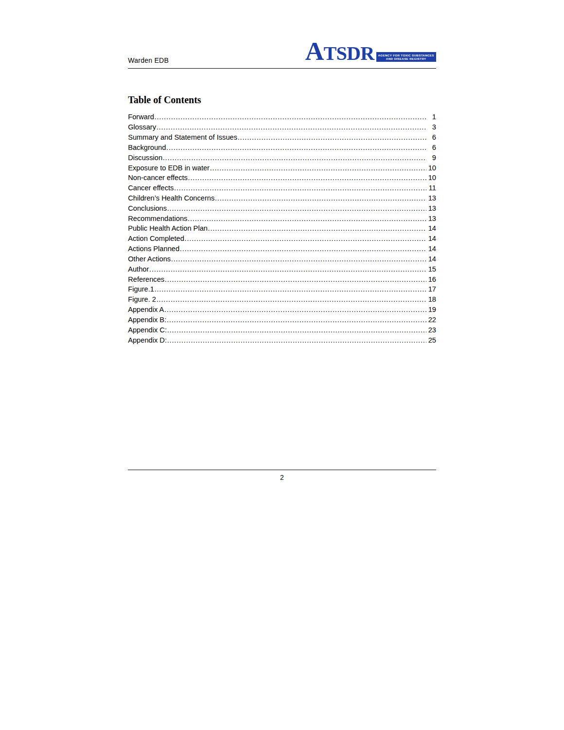Warden EDB
ATSDR
AGENCY FOR TOXIC SUBSTANCES
AND DISEASE REGISTRY
Table of Contents
Forward.......................................................................................................................... 1
Glossary.......................................................................................................................... 3
Summary and Statement of Issues.......................................................................................................................... 6
Background.......................................................................................................................... 6
Discussion.......................................................................................................................... 9
Exposure to EDB in water.......................................................................................................................... 10
Non-cancer effects.......................................................................................................................... 10
Cancer effects.......................................................................................................................... 11
Children’s Health Concerns.......................................................................................................................... 13
Conclusions.......................................................................................................................... 13
Recommendations.......................................................................................................................... 13
Public Health Action Plan.......................................................................................................................... 14
Action Completed.......................................................................................................................... 14
Actions Planned.......................................................................................................................... 14
Other Actions.......................................................................................................................... 14
Author.......................................................................................................................... 15
References.......................................................................................................................... 16
Figure.1.......................................................................................................................... 17
Figure. 2.......................................................................................................................... 18
Appendix A.......................................................................................................................... 19
Appendix B:.......................................................................................................................... 22
Appendix C:.......................................................................................................................... 23
Appendix D:.......................................................................................................................... 25
2